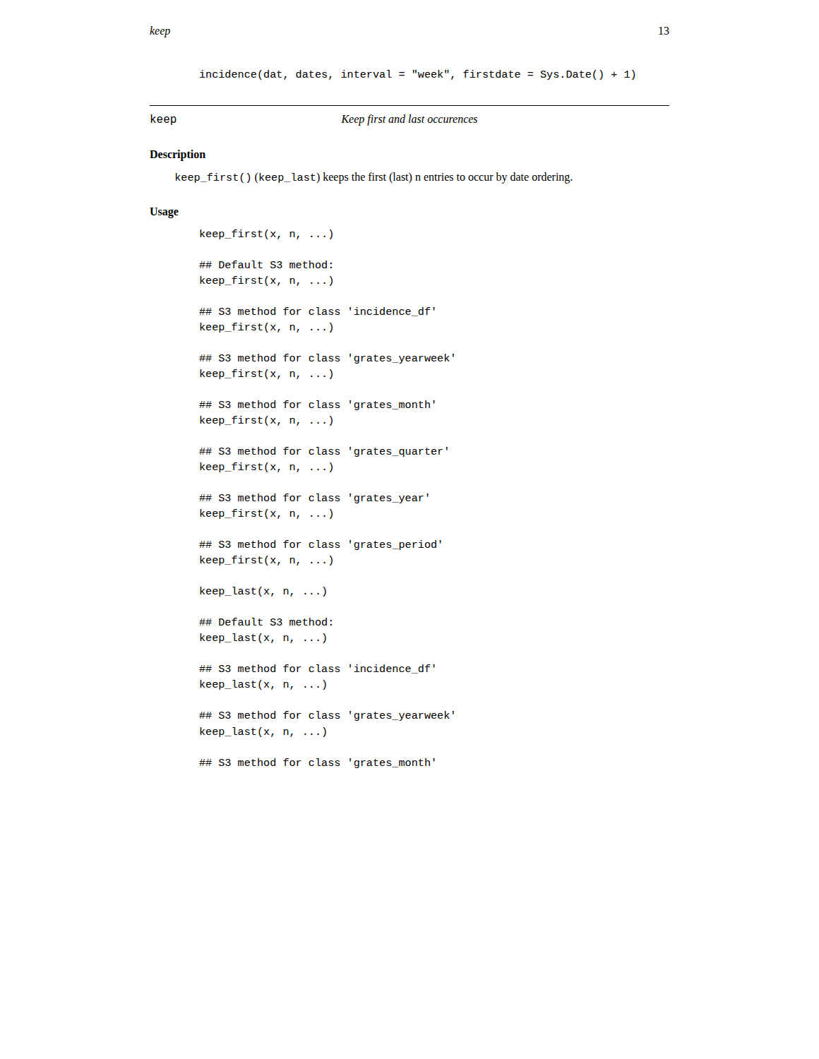keep 13
    incidence(dat, dates, interval = "week", firstdate = Sys.Date() + 1)
keep Keep first and last occurences
Description
keep_first() (keep_last) keeps the first (last) n entries to occur by date ordering.
Usage
    keep_first(x, n, ...)

    ## Default S3 method:
    keep_first(x, n, ...)

    ## S3 method for class 'incidence_df'
    keep_first(x, n, ...)

    ## S3 method for class 'grates_yearweek'
    keep_first(x, n, ...)

    ## S3 method for class 'grates_month'
    keep_first(x, n, ...)

    ## S3 method for class 'grates_quarter'
    keep_first(x, n, ...)

    ## S3 method for class 'grates_year'
    keep_first(x, n, ...)

    ## S3 method for class 'grates_period'
    keep_first(x, n, ...)

    keep_last(x, n, ...)

    ## Default S3 method:
    keep_last(x, n, ...)

    ## S3 method for class 'incidence_df'
    keep_last(x, n, ...)

    ## S3 method for class 'grates_yearweek'
    keep_last(x, n, ...)

    ## S3 method for class 'grates_month'